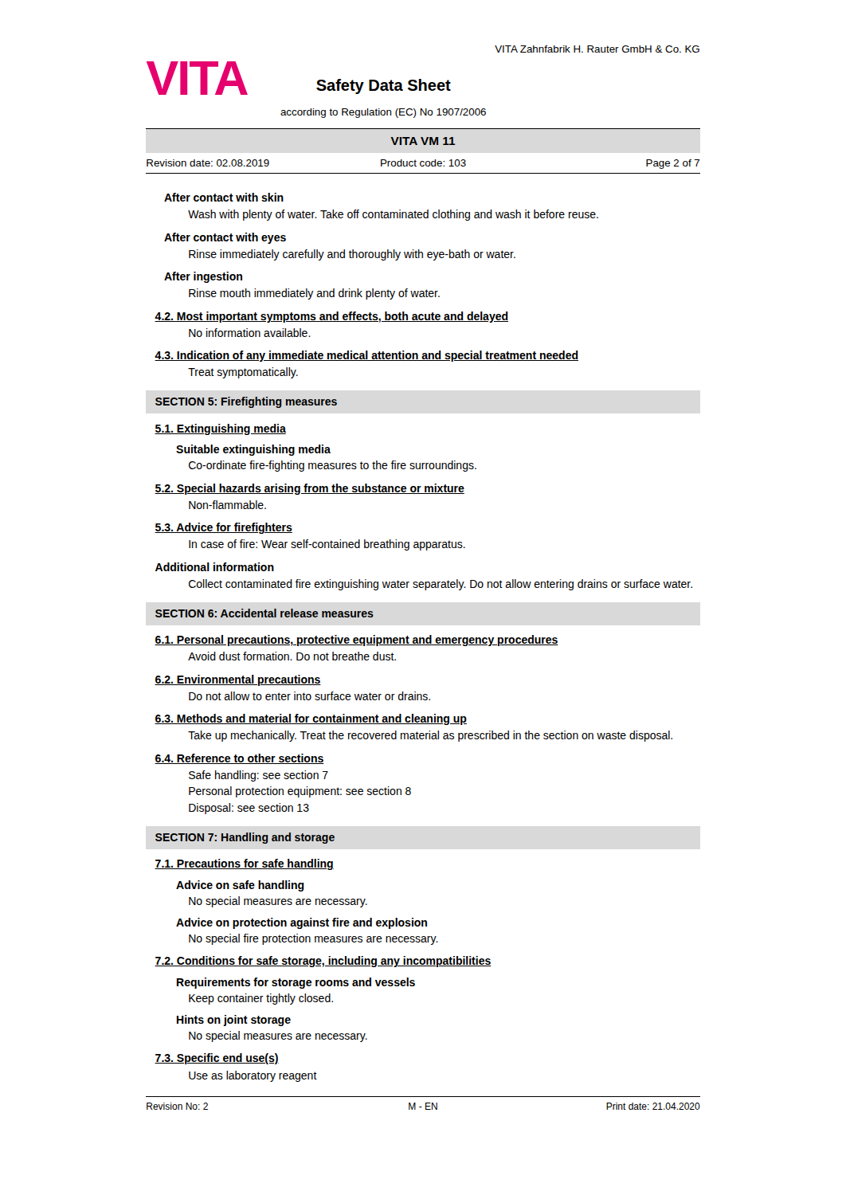VITA Zahnfabrik H. Rauter GmbH & Co. KG
VITA
Safety Data Sheet
according to Regulation (EC) No 1907/2006
VITA VM 11
Revision date: 02.08.2019
Product code: 103
Page 2 of 7
After contact with skin
Wash with plenty of water. Take off contaminated clothing and wash it before reuse.
After contact with eyes
Rinse immediately carefully and thoroughly with eye-bath or water.
After ingestion
Rinse mouth immediately and drink plenty of water.
4.2. Most important symptoms and effects, both acute and delayed
No information available.
4.3. Indication of any immediate medical attention and special treatment needed
Treat symptomatically.
SECTION 5: Firefighting measures
5.1. Extinguishing media
Suitable extinguishing media
Co-ordinate fire-fighting measures to the fire surroundings.
5.2. Special hazards arising from the substance or mixture
Non-flammable.
5.3. Advice for firefighters
In case of fire: Wear self-contained breathing apparatus.
Additional information
Collect contaminated fire extinguishing water separately. Do not allow entering drains or surface water.
SECTION 6: Accidental release measures
6.1. Personal precautions, protective equipment and emergency procedures
Avoid dust formation. Do not breathe dust.
6.2. Environmental precautions
Do not allow to enter into surface water or drains.
6.3. Methods and material for containment and cleaning up
Take up mechanically. Treat the recovered material as prescribed in the section on waste disposal.
6.4. Reference to other sections
Safe handling: see section 7
Personal protection equipment: see section 8
Disposal: see section 13
SECTION 7: Handling and storage
7.1. Precautions for safe handling
Advice on safe handling
No special measures are necessary.
Advice on protection against fire and explosion
No special fire protection measures are necessary.
7.2. Conditions for safe storage, including any incompatibilities
Requirements for storage rooms and vessels
Keep container tightly closed.
Hints on joint storage
No special measures are necessary.
7.3. Specific end use(s)
Use as laboratory reagent
Revision No: 2
M - EN
Print date: 21.04.2020